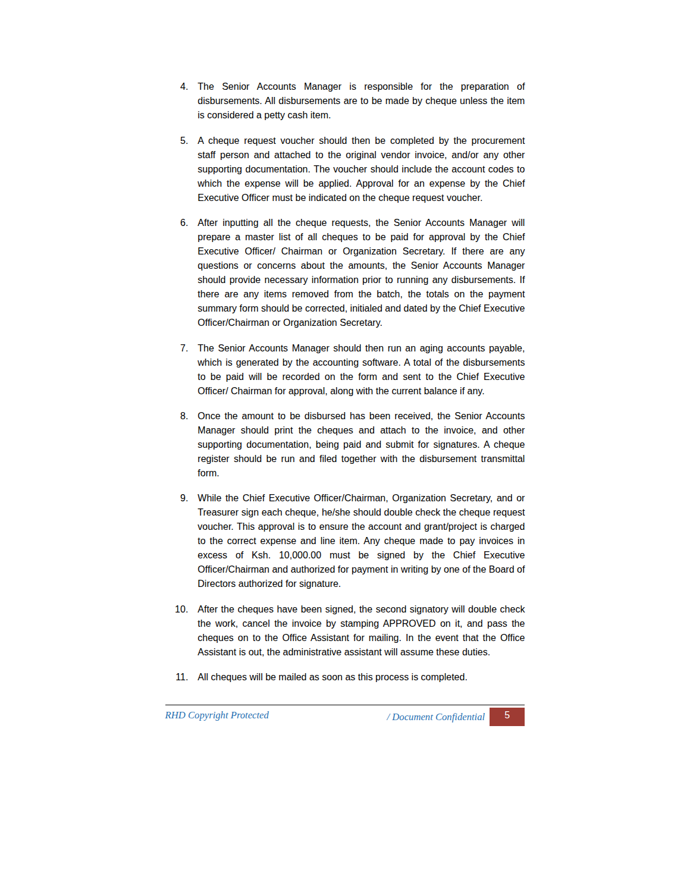The Senior Accounts Manager is responsible for the preparation of disbursements. All disbursements are to be made by cheque unless the item is considered a petty cash item.
A cheque request voucher should then be completed by the procurement staff person and attached to the original vendor invoice, and/or any other supporting documentation. The voucher should include the account codes to which the expense will be applied. Approval for an expense by the Chief Executive Officer must be indicated on the cheque request voucher.
After inputting all the cheque requests, the Senior Accounts Manager will prepare a master list of all cheques to be paid for approval by the Chief Executive Officer/ Chairman or Organization Secretary. If there are any questions or concerns about the amounts, the Senior Accounts Manager should provide necessary information prior to running any disbursements. If there are any items removed from the batch, the totals on the payment summary form should be corrected, initialed and dated by the Chief Executive Officer/Chairman or Organization Secretary.
The Senior Accounts Manager should then run an aging accounts payable, which is generated by the accounting software. A total of the disbursements to be paid will be recorded on the form and sent to the Chief Executive Officer/ Chairman for approval, along with the current balance if any.
Once the amount to be disbursed has been received, the Senior Accounts Manager should print the cheques and attach to the invoice, and other supporting documentation, being paid and submit for signatures. A cheque register should be run and filed together with the disbursement transmittal form.
While the Chief Executive Officer/Chairman, Organization Secretary, and or Treasurer sign each cheque, he/she should double check the cheque request voucher. This approval is to ensure the account and grant/project is charged to the correct expense and line item. Any cheque made to pay invoices in excess of Ksh. 10,000.00 must be signed by the Chief Executive Officer/Chairman and authorized for payment in writing by one of the Board of Directors authorized for signature.
After the cheques have been signed, the second signatory will double check the work, cancel the invoice by stamping APPROVED on it, and pass the cheques on to the Office Assistant for mailing. In the event that the Office Assistant is out, the administrative assistant will assume these duties.
All cheques will be mailed as soon as this process is completed.
RHD Copyright Protected
/ Document Confidential 5